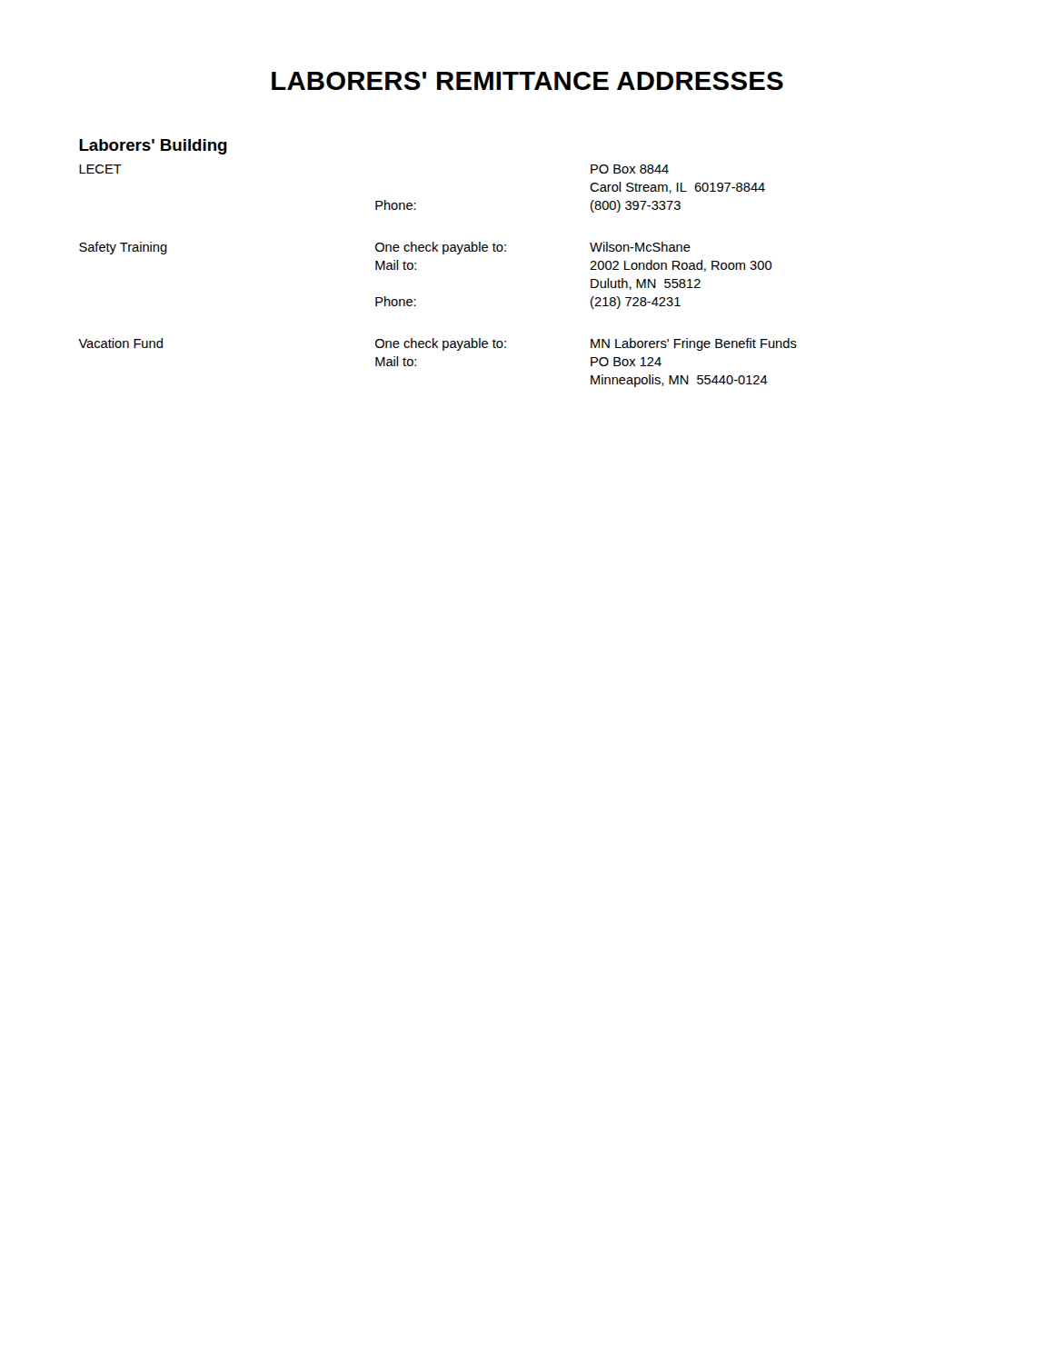LABORERS' REMITTANCE ADDRESSES
Laborers' Building
| LECET | | PO Box 8844 |
| | | Carol Stream, IL 60197-8844 |
| | Phone: | (800) 397-3373 |
| Safety Training | One check payable to: | Wilson-McShane |
| | Mail to: | 2002 London Road, Room 300 |
| | | Duluth, MN 55812 |
| | Phone: | (218) 728-4231 |
| Vacation Fund | One check payable to: | MN Laborers' Fringe Benefit Funds |
| | Mail to: | PO Box 124 |
| | | Minneapolis, MN 55440-0124 |